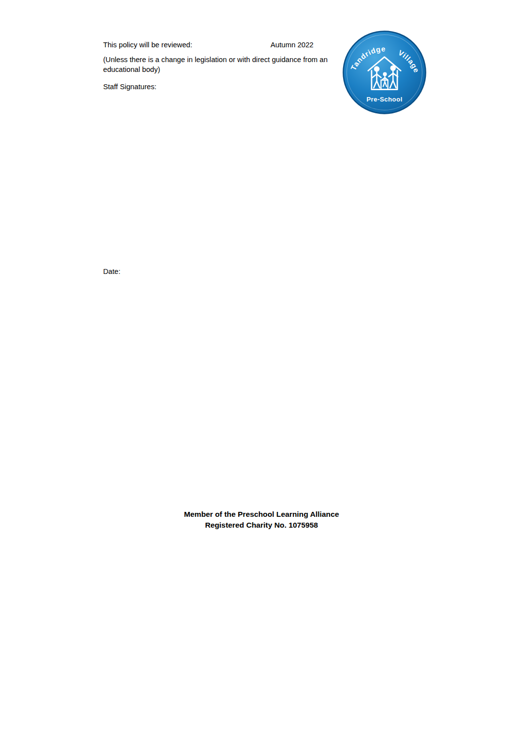Tandridge Village Pre-School logo Tandridge Village Pre-School
This policy will be reviewed: Autumn 2022
(Unless there is a change in legislation or with direct guidance from an educational body)
Staff Signatures:
Date:
Member of the Preschool Learning Alliance
Registered Charity No. 1075958